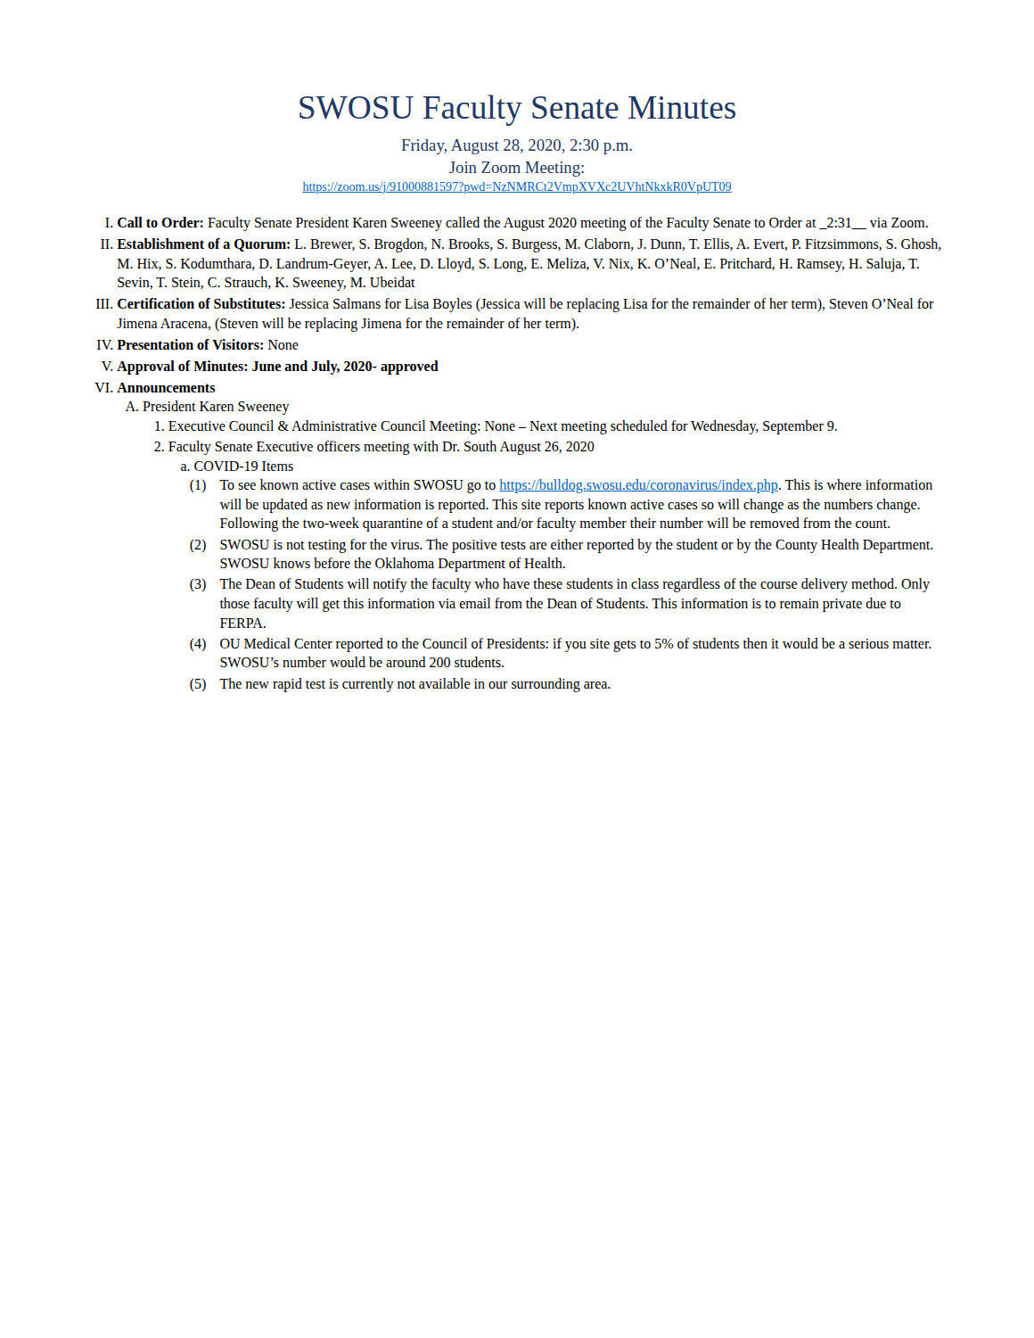SWOSU Faculty Senate Minutes
Friday, August 28, 2020, 2:30 p.m.
Join Zoom Meeting:
https://zoom.us/j/91000881597?pwd=NzNMRCt2VmpXVXc2UVhtNkxkR0VpUT09
Call to Order: Faculty Senate President Karen Sweeney called the August 2020 meeting of the Faculty Senate to Order at _2:31__ via Zoom.
Establishment of a Quorum: L. Brewer, S. Brogdon, N. Brooks, S. Burgess, M. Claborn, J. Dunn, T. Ellis, A. Evert, P. Fitzsimmons, S. Ghosh, M. Hix, S. Kodumthara, D. Landrum-Geyer, A. Lee, D. Lloyd, S. Long, E. Meliza, V. Nix, K. O’Neal, E. Pritchard, H. Ramsey, H. Saluja, T. Sevin, T. Stein, C. Strauch, K. Sweeney, M. Ubeidat
Certification of Substitutes: Jessica Salmans for Lisa Boyles (Jessica will be replacing Lisa for the remainder of her term), Steven O’Neal for Jimena Aracena, (Steven will be replacing Jimena for the remainder of her term).
Presentation of Visitors: None
Approval of Minutes: June and July, 2020- approved
Announcements
President Karen Sweeney
Executive Council & Administrative Council Meeting: None – Next meeting scheduled for Wednesday, September 9.
Faculty Senate Executive officers meeting with Dr. South August 26, 2020
COVID-19 Items
To see known active cases within SWOSU go to https://bulldog.swosu.edu/coronavirus/index.php. This is where information will be updated as new information is reported. This site reports known active cases so will change as the numbers change. Following the two-week quarantine of a student and/or faculty member their number will be removed from the count.
SWOSU is not testing for the virus. The positive tests are either reported by the student or by the County Health Department. SWOSU knows before the Oklahoma Department of Health.
The Dean of Students will notify the faculty who have these students in class regardless of the course delivery method. Only those faculty will get this information via email from the Dean of Students. This information is to remain private due to FERPA.
OU Medical Center reported to the Council of Presidents: if you site gets to 5% of students then it would be a serious matter. SWOSU’s number would be around 200 students.
The new rapid test is currently not available in our surrounding area.